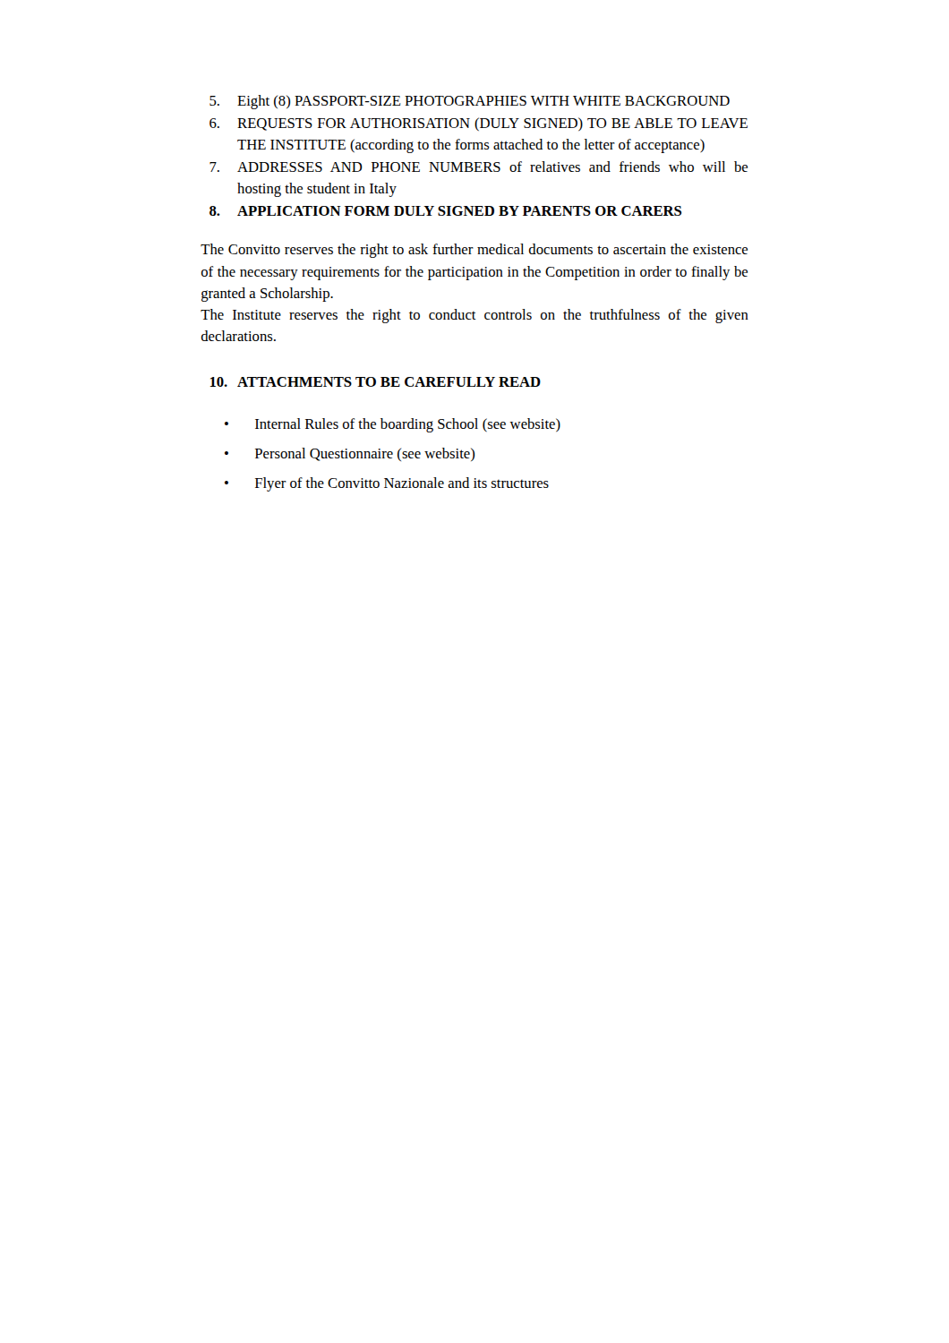5. Eight (8) PASSPORT-SIZE PHOTOGRAPHIES WITH WHITE BACKGROUND
6. REQUESTS FOR AUTHORISATION (DULY SIGNED) TO BE ABLE TO LEAVE THE INSTITUTE (according to the forms attached to the letter of acceptance)
7. ADDRESSES AND PHONE NUMBERS of relatives and friends who will be hosting the student in Italy
8. APPLICATION FORM DULY SIGNED BY PARENTS OR CARERS
The Convitto reserves the right to ask further medical documents to ascertain the existence of the necessary requirements for the participation in the Competition in order to finally be granted a Scholarship.
The Institute reserves the right to conduct controls on the truthfulness of the given declarations.
10. ATTACHMENTS TO BE CAREFULLY READ
•Internal Rules of the boarding School (see website)
•Personal Questionnaire (see website)
•Flyer of the Convitto Nazionale and its structures